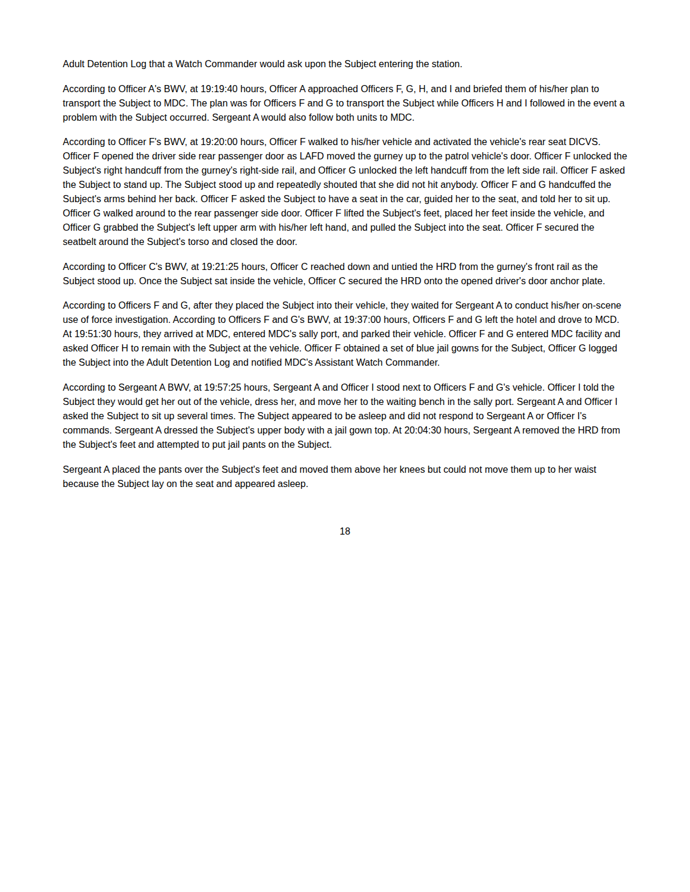Adult Detention Log that a Watch Commander would ask upon the Subject entering the station.
According to Officer A's BWV, at 19:19:40 hours, Officer A approached Officers F, G, H, and I and briefed them of his/her plan to transport the Subject to MDC. The plan was for Officers F and G to transport the Subject while Officers H and I followed in the event a problem with the Subject occurred. Sergeant A would also follow both units to MDC.
According to Officer F's BWV, at 19:20:00 hours, Officer F walked to his/her vehicle and activated the vehicle's rear seat DICVS. Officer F opened the driver side rear passenger door as LAFD moved the gurney up to the patrol vehicle's door. Officer F unlocked the Subject's right handcuff from the gurney's right-side rail, and Officer G unlocked the left handcuff from the left side rail. Officer F asked the Subject to stand up. The Subject stood up and repeatedly shouted that she did not hit anybody. Officer F and G handcuffed the Subject's arms behind her back. Officer F asked the Subject to have a seat in the car, guided her to the seat, and told her to sit up. Officer G walked around to the rear passenger side door. Officer F lifted the Subject's feet, placed her feet inside the vehicle, and Officer G grabbed the Subject's left upper arm with his/her left hand, and pulled the Subject into the seat. Officer F secured the seatbelt around the Subject's torso and closed the door.
According to Officer C's BWV, at 19:21:25 hours, Officer C reached down and untied the HRD from the gurney's front rail as the Subject stood up. Once the Subject sat inside the vehicle, Officer C secured the HRD onto the opened driver's door anchor plate.
According to Officers F and G, after they placed the Subject into their vehicle, they waited for Sergeant A to conduct his/her on-scene use of force investigation. According to Officers F and G's BWV, at 19:37:00 hours, Officers F and G left the hotel and drove to MCD. At 19:51:30 hours, they arrived at MDC, entered MDC's sally port, and parked their vehicle. Officer F and G entered MDC facility and asked Officer H to remain with the Subject at the vehicle. Officer F obtained a set of blue jail gowns for the Subject, Officer G logged the Subject into the Adult Detention Log and notified MDC's Assistant Watch Commander.
According to Sergeant A BWV, at 19:57:25 hours, Sergeant A and Officer I stood next to Officers F and G's vehicle. Officer I told the Subject they would get her out of the vehicle, dress her, and move her to the waiting bench in the sally port. Sergeant A and Officer I asked the Subject to sit up several times. The Subject appeared to be asleep and did not respond to Sergeant A or Officer I's commands. Sergeant A dressed the Subject's upper body with a jail gown top. At 20:04:30 hours, Sergeant A removed the HRD from the Subject's feet and attempted to put jail pants on the Subject.
Sergeant A placed the pants over the Subject's feet and moved them above her knees but could not move them up to her waist because the Subject lay on the seat and appeared asleep.
18